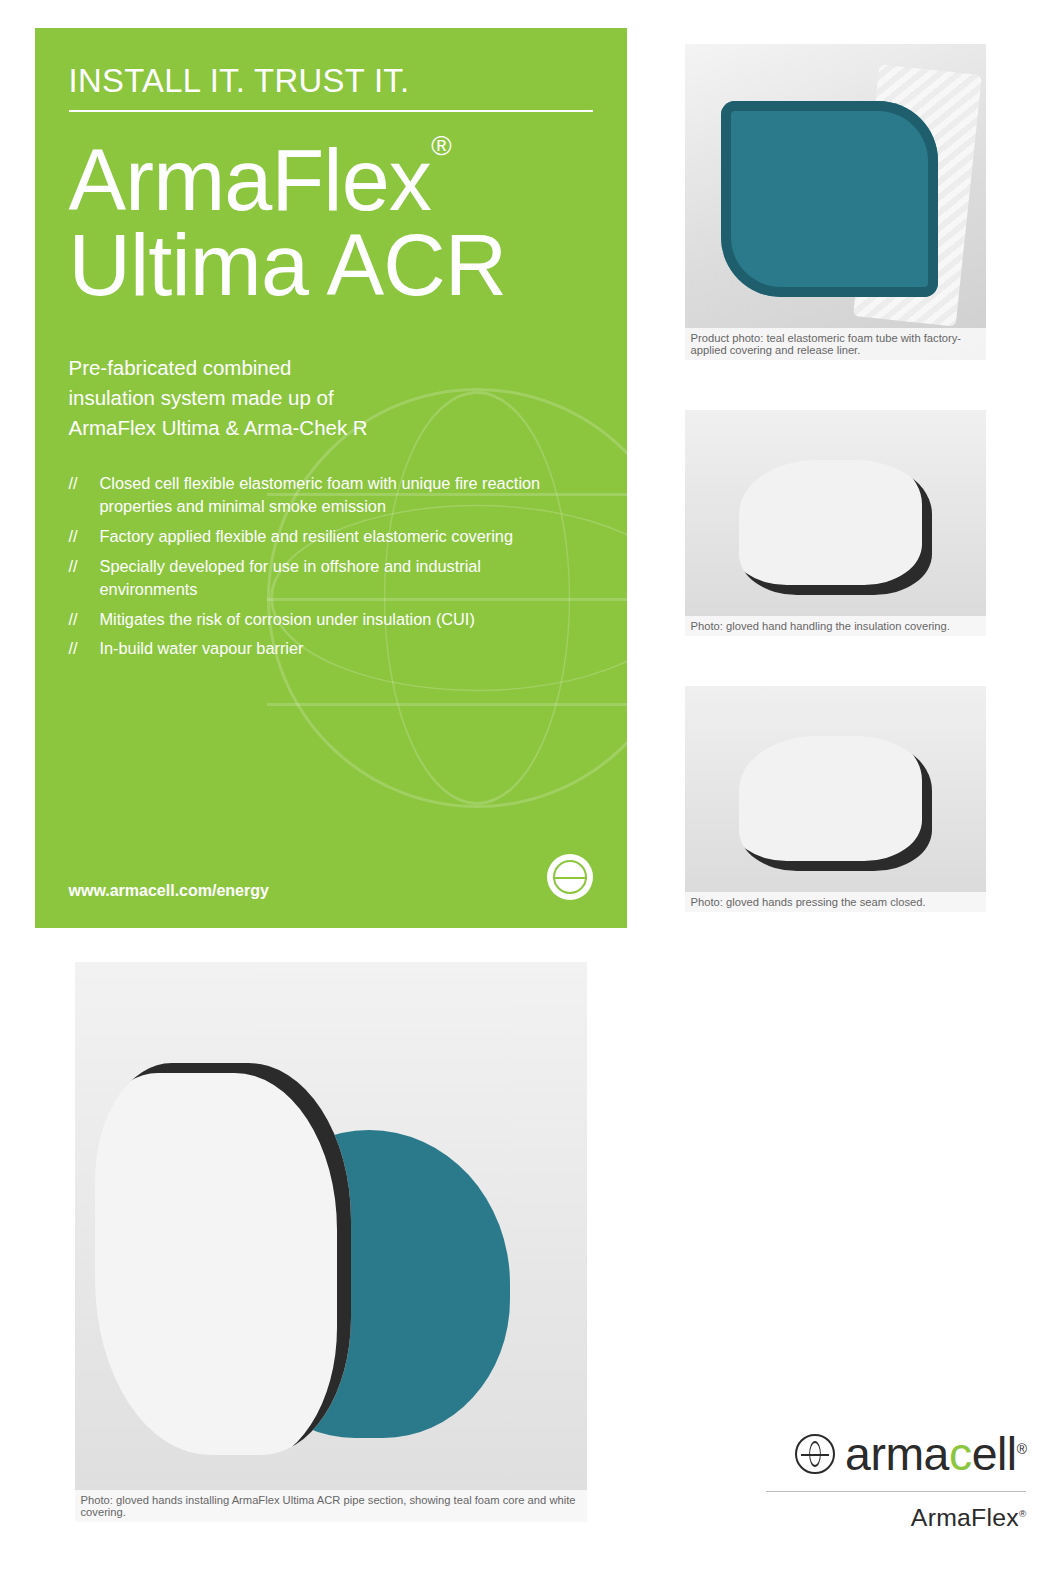Install it. Trust it.
ArmaFlex®
Ultima ACR
Pre-fabricated combined
insulation system made up of
ArmaFlex Ultima & Arma-Chek R
Closed cell flexible elastomeric foam with unique fire reaction properties and minimal smoke emission
Factory applied flexible and resilient elastomeric covering
Specially developed for use in offshore and industrial environments
Mitigates the risk of corrosion under insulation (CUI)
In-build water vapour barrier
www.armacell.com/energy
Product photo: teal elastomeric foam tube with factory-applied covering and release liner.
Photo: gloved hand handling the insulation covering.
Photo: gloved hands pressing the seam closed.
Photo: gloved hands installing ArmaFlex Ultima ACR pipe section, showing teal foam core and white covering.
armacell®
ArmaFlex®